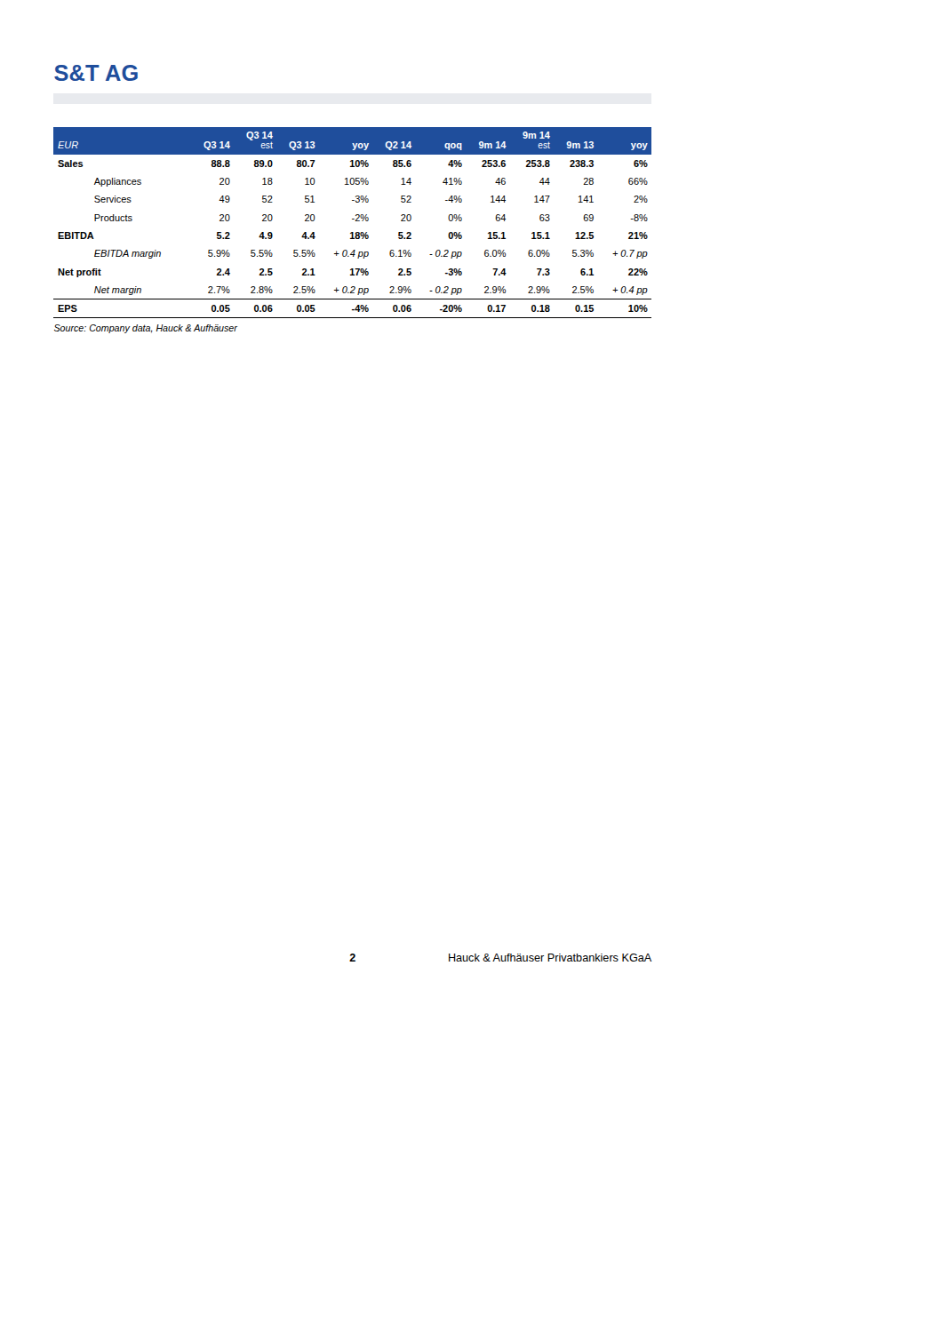S&T AG
| EUR | Q3 14 | Q3 14 est | Q3 13 | yoy | Q2 14 | qoq | 9m 14 | 9m 14 est | 9m 13 | yoy |
| --- | --- | --- | --- | --- | --- | --- | --- | --- | --- | --- |
| Sales | 88.8 | 89.0 | 80.7 | 10% | 85.6 | 4% | 253.6 | 253.8 | 238.3 | 6% |
| Appliances | 20 | 18 | 10 | 105% | 14 | 41% | 46 | 44 | 28 | 66% |
| Services | 49 | 52 | 51 | -3% | 52 | -4% | 144 | 147 | 141 | 2% |
| Products | 20 | 20 | 20 | -2% | 20 | 0% | 64 | 63 | 69 | -8% |
| EBITDA | 5.2 | 4.9 | 4.4 | 18% | 5.2 | 0% | 15.1 | 15.1 | 12.5 | 21% |
| EBITDA margin | 5.9% | 5.5% | 5.5% | + 0.4 pp | 6.1% | - 0.2 pp | 6.0% | 6.0% | 5.3% | + 0.7 pp |
| Net profit | 2.4 | 2.5 | 2.1 | 17% | 2.5 | -3% | 7.4 | 7.3 | 6.1 | 22% |
| Net margin | 2.7% | 2.8% | 2.5% | + 0.2 pp | 2.9% | - 0.2 pp | 2.9% | 2.9% | 2.5% | + 0.4 pp |
| EPS | 0.05 | 0.06 | 0.05 | -4% | 0.06 | -20% | 0.17 | 0.18 | 0.15 | 10% |
Source: Company data, Hauck & Aufhäuser
2
Hauck & Aufhäuser Privatbankiers KGaA